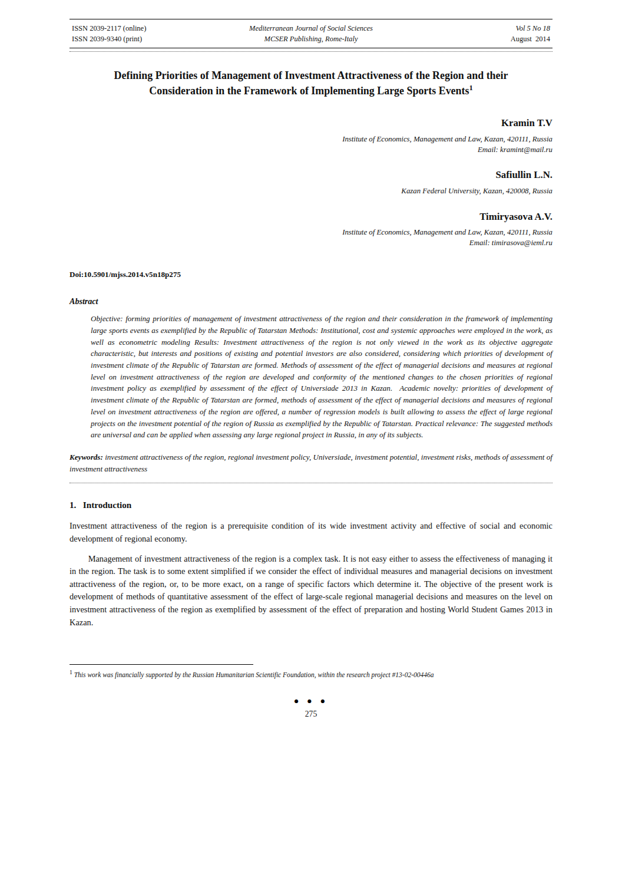| ISSN 2039-2117 (online) ISSN 2039-9340 (print) | Mediterranean Journal of Social Sciences MCSER Publishing, Rome-Italy | Vol 5 No 18 August 2014 |
Defining Priorities of Management of Investment Attractiveness of the Region and their
Consideration in the Framework of Implementing Large Sports Events1
Kramin T.V
Institute of Economics, Management and Law, Kazan, 420111, Russia
Email: kramint@mail.ru
Safiullin L.N.
Kazan Federal University, Kazan, 420008, Russia
Timiryasova A.V.
Institute of Economics, Management and Law, Kazan, 420111, Russia
Email: timirasova@ieml.ru
Doi:10.5901/mjss.2014.v5n18p275
Abstract
Objective: forming priorities of management of investment attractiveness of the region and their consideration in the framework of implementing large sports events as exemplified by the Republic of Tatarstan Methods: Institutional, cost and systemic approaches were employed in the work, as well as econometric modeling Results: Investment attractiveness of the region is not only viewed in the work as its objective aggregate characteristic, but interests and positions of existing and potential investors are also considered, considering which priorities of development of investment climate of the Republic of Tatarstan are formed. Methods of assessment of the effect of managerial decisions and measures at regional level on investment attractiveness of the region are developed and conformity of the mentioned changes to the chosen priorities of regional investment policy as exemplified by assessment of the effect of Universiade 2013 in Kazan. Academic novelty: priorities of development of investment climate of the Republic of Tatarstan are formed, methods of assessment of the effect of managerial decisions and measures of regional level on investment attractiveness of the region are offered, a number of regression models is built allowing to assess the effect of large regional projects on the investment potential of the region of Russia as exemplified by the Republic of Tatarstan. Practical relevance: The suggested methods are universal and can be applied when assessing any large regional project in Russia, in any of its subjects.
Keywords: investment attractiveness of the region, regional investment policy, Universiade, investment potential, investment risks, methods of assessment of investment attractiveness
1. Introduction
Investment attractiveness of the region is a prerequisite condition of its wide investment activity and effective of social and economic development of regional economy.
Management of investment attractiveness of the region is a complex task. It is not easy either to assess the effectiveness of managing it in the region. The task is to some extent simplified if we consider the effect of individual measures and managerial decisions on investment attractiveness of the region, or, to be more exact, on a range of specific factors which determine it. The objective of the present work is development of methods of quantitative assessment of the effect of large-scale regional managerial decisions and measures on the level on investment attractiveness of the region as exemplified by assessment of the effect of preparation and hosting World Student Games 2013 in Kazan.
1 This work was financially supported by the Russian Humanitarian Scientific Foundation, within the research project #13-02-00446a
● ● ●
275